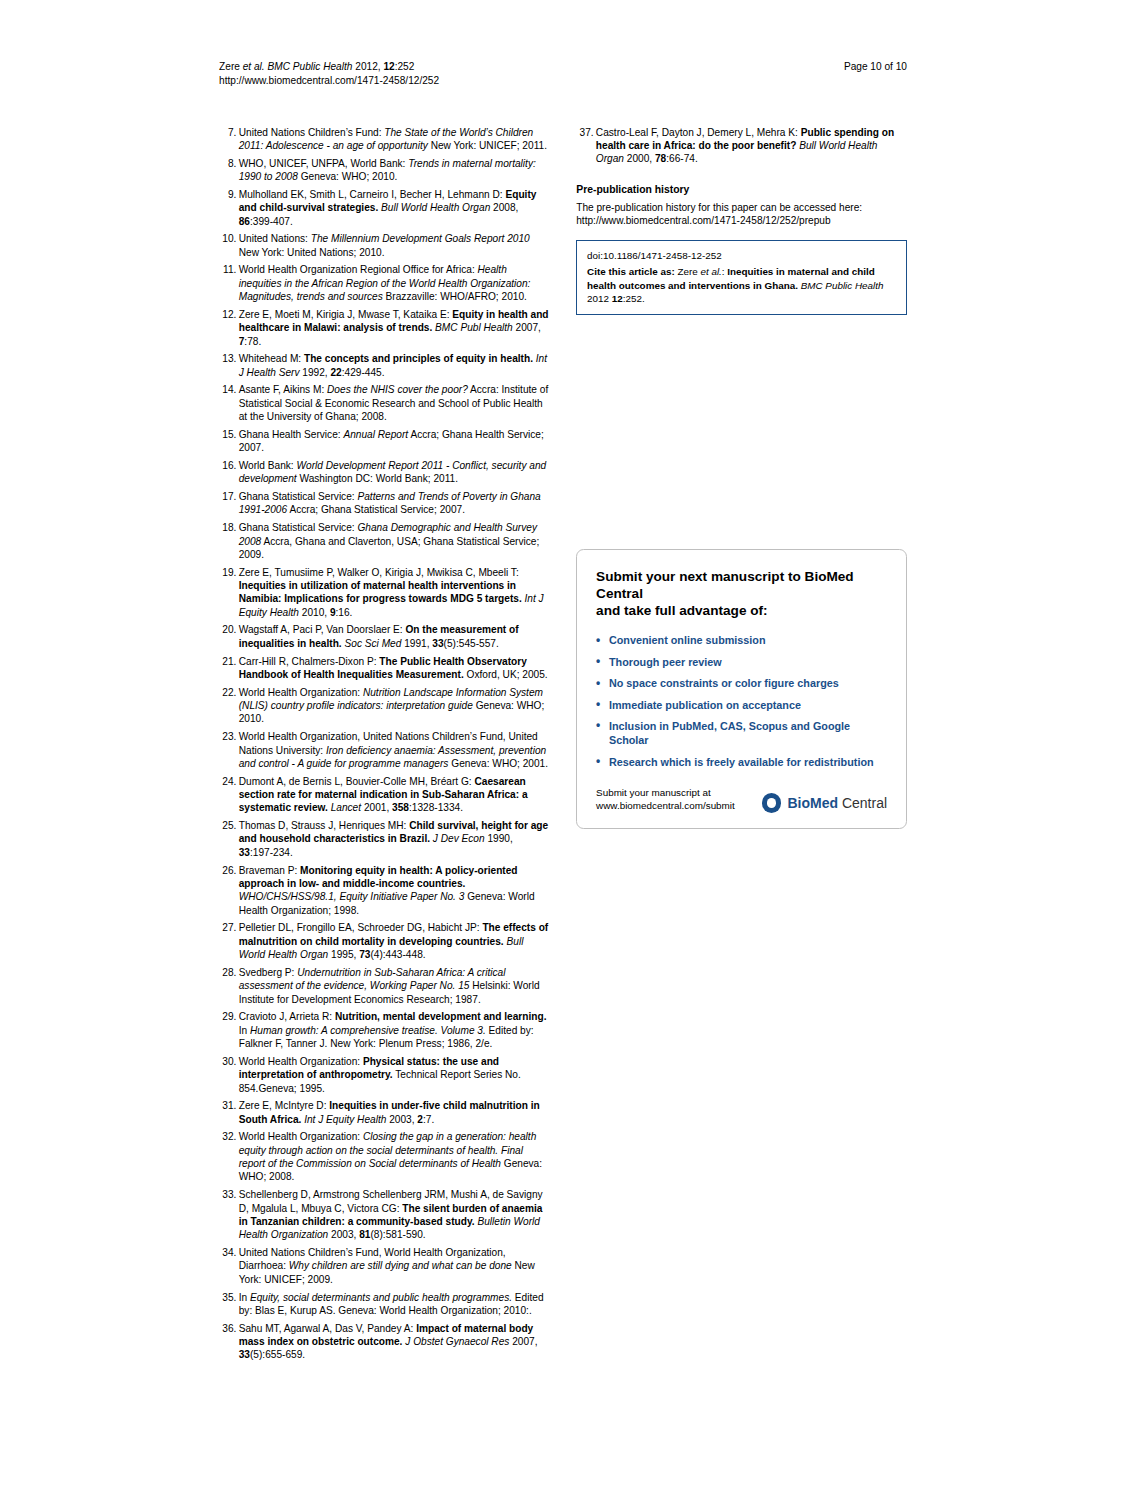Zere et al. BMC Public Health 2012, 12:252
http://www.biomedcentral.com/1471-2458/12/252
Page 10 of 10
United Nations Children’s Fund: The State of the World’s Children 2011: Adolescence - an age of opportunity New York: UNICEF; 2011.
WHO, UNICEF, UNFPA, World Bank: Trends in maternal mortality: 1990 to 2008 Geneva: WHO; 2010.
Mulholland EK, Smith L, Carneiro I, Becher H, Lehmann D: Equity and child-survival strategies. Bull World Health Organ 2008, 86:399-407.
United Nations: The Millennium Development Goals Report 2010 New York: United Nations; 2010.
World Health Organization Regional Office for Africa: Health inequities in the African Region of the World Health Organization: Magnitudes, trends and sources Brazzaville: WHO/AFRO; 2010.
Zere E, Moeti M, Kirigia J, Mwase T, Kataika E: Equity in health and healthcare in Malawi: analysis of trends. BMC Publ Health 2007, 7:78.
Whitehead M: The concepts and principles of equity in health. Int J Health Serv 1992, 22:429-445.
Asante F, Aikins M: Does the NHIS cover the poor? Accra: Institute of Statistical Social & Economic Research and School of Public Health at the University of Ghana; 2008.
Ghana Health Service: Annual Report Accra; Ghana Health Service; 2007.
World Bank: World Development Report 2011 - Conflict, security and development Washington DC: World Bank; 2011.
Ghana Statistical Service: Patterns and Trends of Poverty in Ghana 1991-2006 Accra; Ghana Statistical Service; 2007.
Ghana Statistical Service: Ghana Demographic and Health Survey 2008 Accra, Ghana and Claverton, USA; Ghana Statistical Service; 2009.
Zere E, Tumusiime P, Walker O, Kirigia J, Mwikisa C, Mbeeli T: Inequities in utilization of maternal health interventions in Namibia: Implications for progress towards MDG 5 targets. Int J Equity Health 2010, 9:16.
Wagstaff A, Paci P, Van Doorslaer E: On the measurement of inequalities in health. Soc Sci Med 1991, 33(5):545-557.
Carr-Hill R, Chalmers-Dixon P: The Public Health Observatory Handbook of Health Inequalities Measurement. Oxford, UK; 2005.
World Health Organization: Nutrition Landscape Information System (NLIS) country profile indicators: interpretation guide Geneva: WHO; 2010.
World Health Organization, United Nations Children’s Fund, United Nations University: Iron deficiency anaemia: Assessment, prevention and control - A guide for programme managers Geneva: WHO; 2001.
Dumont A, de Bernis L, Bouvier-Colle MH, Bréart G: Caesarean section rate for maternal indication in Sub-Saharan Africa: a systematic review. Lancet 2001, 358:1328-1334.
Thomas D, Strauss J, Henriques MH: Child survival, height for age and household characteristics in Brazil. J Dev Econ 1990, 33:197-234.
Braveman P: Monitoring equity in health: A policy-oriented approach in low- and middle-income countries. WHO/CHS/HSS/98.1, Equity Initiative Paper No. 3 Geneva: World Health Organization; 1998.
Pelletier DL, Frongillo EA, Schroeder DG, Habicht JP: The effects of malnutrition on child mortality in developing countries. Bull World Health Organ 1995, 73(4):443-448.
Svedberg P: Undernutrition in Sub-Saharan Africa: A critical assessment of the evidence, Working Paper No. 15 Helsinki: World Institute for Development Economics Research; 1987.
Cravioto J, Arrieta R: Nutrition, mental development and learning. In Human growth: A comprehensive treatise. Volume 3. Edited by: Falkner F, Tanner J. New York: Plenum Press; 1986, 2/e.
World Health Organization: Physical status: the use and interpretation of anthropometry. Technical Report Series No. 854.Geneva; 1995.
Zere E, McIntyre D: Inequities in under-five child malnutrition in South Africa. Int J Equity Health 2003, 2:7.
World Health Organization: Closing the gap in a generation: health equity through action on the social determinants of health. Final report of the Commission on Social determinants of Health Geneva: WHO; 2008.
Schellenberg D, Armstrong Schellenberg JRM, Mushi A, de Savigny D, Mgalula L, Mbuya C, Victora CG: The silent burden of anaemia in Tanzanian children: a community-based study. Bulletin World Health Organization 2003, 81(8):581-590.
United Nations Children’s Fund, World Health Organization, Diarrhoea: Why children are still dying and what can be done New York: UNICEF; 2009.
In Equity, social determinants and public health programmes. Edited by: Blas E, Kurup AS. Geneva: World Health Organization; 2010:.
Sahu MT, Agarwal A, Das V, Pandey A: Impact of maternal body mass index on obstetric outcome. J Obstet Gynaecol Res 2007, 33(5):655-659.
Castro-Leal F, Dayton J, Demery L, Mehra K: Public spending on health care in Africa: do the poor benefit? Bull World Health Organ 2000, 78:66-74.
Pre-publication history
The pre-publication history for this paper can be accessed here:
http://www.biomedcentral.com/1471-2458/12/252/prepub
doi:10.1186/1471-2458-12-252
Cite this article as: Zere et al.: Inequities in maternal and child health outcomes and interventions in Ghana. BMC Public Health 2012 12:252.
Submit your next manuscript to BioMed Central
and take full advantage of:
Convenient online submission
Thorough peer review
No space constraints or color figure charges
Immediate publication on acceptance
Inclusion in PubMed, CAS, Scopus and Google Scholar
Research which is freely available for redistribution
Submit your manuscript at
www.biomedcentral.com/submit
BioMed Central